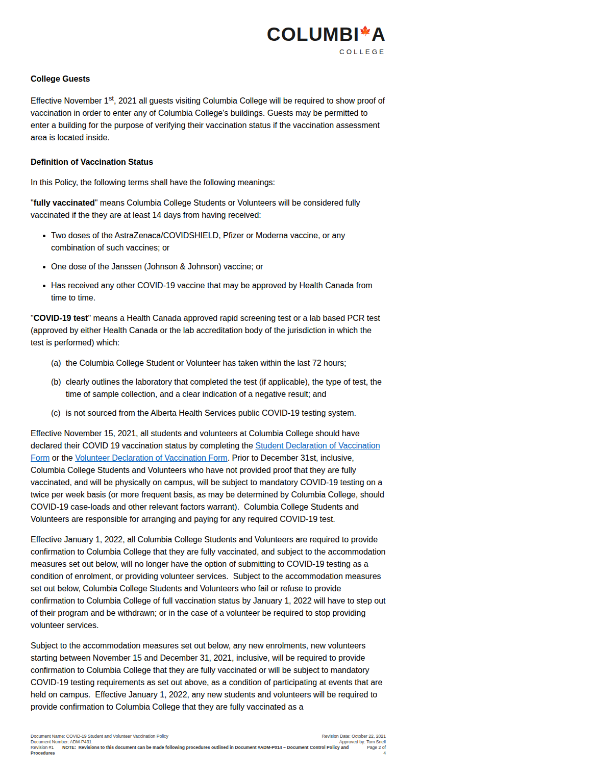COLUMBI🍁A COLLEGE
College Guests
Effective November 1st, 2021 all guests visiting Columbia College will be required to show proof of vaccination in order to enter any of Columbia College's buildings. Guests may be permitted to enter a building for the purpose of verifying their vaccination status if the vaccination assessment area is located inside.
Definition of Vaccination Status
In this Policy, the following terms shall have the following meanings:
"fully vaccinated" means Columbia College Students or Volunteers will be considered fully vaccinated if the they are at least 14 days from having received:
Two doses of the AstraZenaca/COVIDSHIELD, Pfizer or Moderna vaccine, or any combination of such vaccines; or
One dose of the Janssen (Johnson & Johnson) vaccine; or
Has received any other COVID-19 vaccine that may be approved by Health Canada from time to time.
"COVID-19 test" means a Health Canada approved rapid screening test or a lab based PCR test (approved by either Health Canada or the lab accreditation body of the jurisdiction in which the test is performed) which:
the Columbia College Student or Volunteer has taken within the last 72 hours;
clearly outlines the laboratory that completed the test (if applicable), the type of test, the time of sample collection, and a clear indication of a negative result; and
is not sourced from the Alberta Health Services public COVID-19 testing system.
Effective November 15, 2021, all students and volunteers at Columbia College should have declared their COVID 19 vaccination status by completing the Student Declaration of Vaccination Form or the Volunteer Declaration of Vaccination Form. Prior to December 31st, inclusive, Columbia College Students and Volunteers who have not provided proof that they are fully vaccinated, and will be physically on campus, will be subject to mandatory COVID-19 testing on a twice per week basis (or more frequent basis, as may be determined by Columbia College, should COVID-19 case-loads and other relevant factors warrant). Columbia College Students and Volunteers are responsible for arranging and paying for any required COVID-19 test.
Effective January 1, 2022, all Columbia College Students and Volunteers are required to provide confirmation to Columbia College that they are fully vaccinated, and subject to the accommodation measures set out below, will no longer have the option of submitting to COVID-19 testing as a condition of enrolment, or providing volunteer services. Subject to the accommodation measures set out below, Columbia College Students and Volunteers who fail or refuse to provide confirmation to Columbia College of full vaccination status by January 1, 2022 will have to step out of their program and be withdrawn; or in the case of a volunteer be required to stop providing volunteer services.
Subject to the accommodation measures set out below, any new enrolments, new volunteers starting between November 15 and December 31, 2021, inclusive, will be required to provide confirmation to Columbia College that they are fully vaccinated or will be subject to mandatory COVID-19 testing requirements as set out above, as a condition of participating at events that are held on campus. Effective January 1, 2022, any new students and volunteers will be required to provide confirmation to Columbia College that they are fully vaccinated as a
Document Name: COVID-19 Student and Volunteer Vaccination Policy
Revision Date: October 22, 2021
Document Number: ADM-P431
Approved by: Tom Snell
Revision #1 NOTE: Revisions to this document can be made following procedures outlined in Document #ADM-P014 – Document Control Policy and Procedures
Page 2 of 4